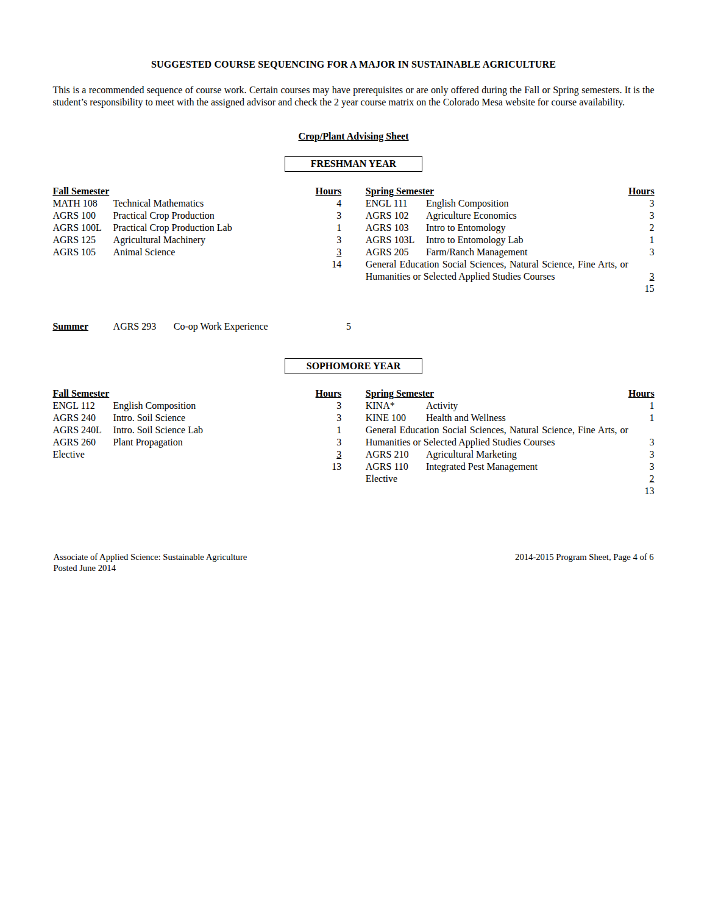SUGGESTED COURSE SEQUENCING FOR A MAJOR IN SUSTAINABLE AGRICULTURE
This is a recommended sequence of course work. Certain courses may have prerequisites or are only offered during the Fall or Spring semesters. It is the student’s responsibility to meet with the assigned advisor and check the 2 year course matrix on the Colorado Mesa website for course availability.
Crop/Plant Advising Sheet
FRESHMAN YEAR
| / Fall Semester / Hours / / --- / --- / / MATH 108 / Technical Mathematics / 4 / / AGRS 100 / Practical Crop Production / 3 / / AGRS 100L / Practical Crop Production Lab / 1 / / AGRS 125 / Agricultural Machinery / 3 / / AGRS 105 / Animal Science / 3 / / / / 14 / | | / Spring Semester / Hours / / --- / --- / / ENGL 111 / English Composition / 3 / / AGRS 102 / Agriculture Economics / 3 / / AGRS 103 / Intro to Entomology / 2 / / AGRS 103L / Intro to Entomology Lab / 1 / / AGRS 205 / Farm/Ranch Management / 3 / / General Education Social Sciences, Natural Science, Fine Arts, or Humanities or Selected Applied Studies Courses / 3 / / / / 15 / |
| Summer | AGRS 293 | Co-op Work Experience | 5 |
SOPHOMORE YEAR
| / Fall Semester / Hours / / --- / --- / / ENGL 112 / English Composition / 3 / / AGRS 240 / Intro. Soil Science / 3 / / AGRS 240L / Intro. Soil Science Lab / 1 / / AGRS 260 / Plant Propagation / 3 / / Elective / / 3 / / / / 13 / | | / Spring Semester / Hours / / --- / --- / / KINA* / Activity / 1 / / KINE 100 / Health and Wellness / 1 / / General Education Social Sciences, Natural Science, Fine Arts, or Humanities or Selected Applied Studies Courses / 3 / / AGRS 210 / Agricultural Marketing / 3 / / AGRS 110 / Integrated Pest Management / 3 / / Elective / / 2 / / / / 13 / |
| Associate of Applied Science: Sustainable Agriculture Posted June 2014 | 2014-2015 Program Sheet, Page 4 of 6 |